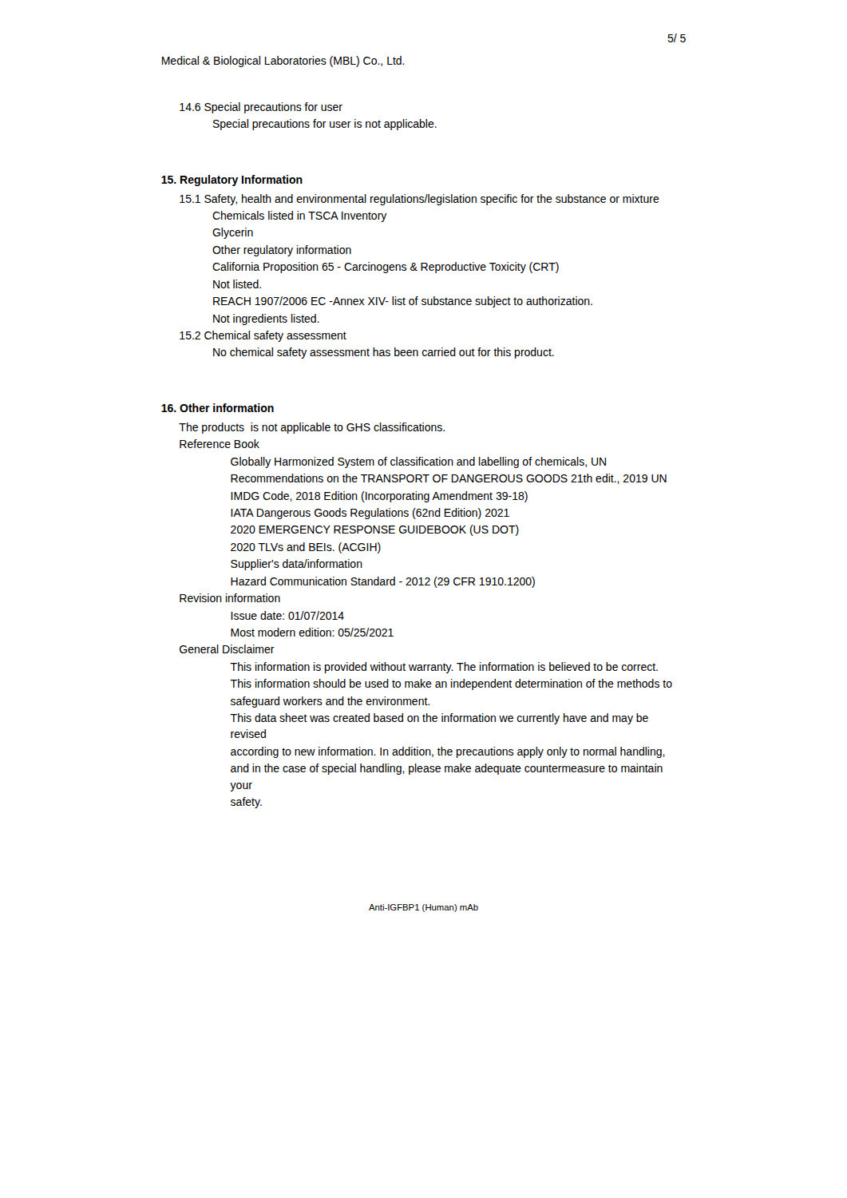5/ 5
Medical & Biological Laboratories (MBL) Co., Ltd.
14.6 Special precautions for user
Special precautions for user is not applicable.
15. Regulatory Information
15.1 Safety, health and environmental regulations/legislation specific for the substance or mixture
Chemicals listed in TSCA Inventory
Glycerin
Other regulatory information
California Proposition 65 - Carcinogens & Reproductive Toxicity (CRT)
Not listed.
REACH 1907/2006 EC -Annex XIV- list of substance subject to authorization.
Not ingredients listed.
15.2 Chemical safety assessment
No chemical safety assessment has been carried out for this product.
16. Other information
The products is not applicable to GHS classifications.
Reference Book
Globally Harmonized System of classification and labelling of chemicals, UN
Recommendations on the TRANSPORT OF DANGEROUS GOODS 21th edit., 2019 UN
IMDG Code, 2018 Edition (Incorporating Amendment 39-18)
IATA Dangerous Goods Regulations (62nd Edition) 2021
2020 EMERGENCY RESPONSE GUIDEBOOK (US DOT)
2020 TLVs and BEIs. (ACGIH)
Supplier's data/information
Hazard Communication Standard - 2012 (29 CFR 1910.1200)
Revision information
Issue date: 01/07/2014
Most modern edition: 05/25/2021
General Disclaimer
This information is provided without warranty. The information is believed to be correct.
This information should be used to make an independent determination of the methods to
safeguard workers and the environment.
This data sheet was created based on the information we currently have and may be revised
according to new information. In addition, the precautions apply only to normal handling,
and in the case of special handling, please make adequate countermeasure to maintain your
safety.
Anti-IGFBP1 (Human) mAb